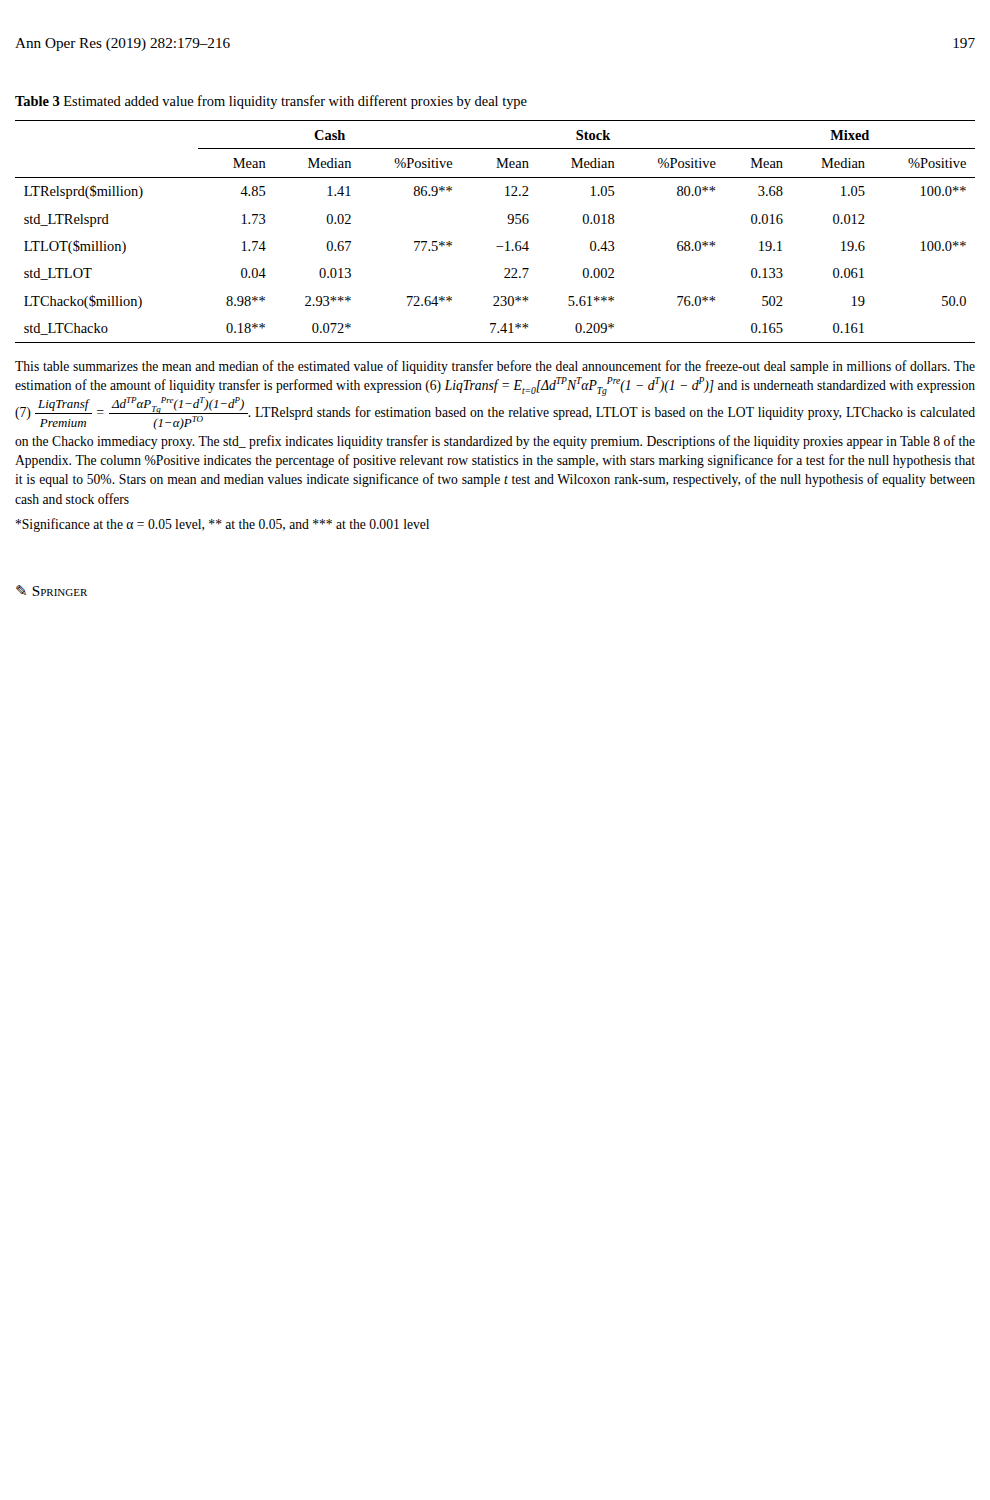Ann Oper Res (2019) 282:179–216 197
Table 3 Estimated added value from liquidity transfer with different proxies by deal type
| | Cash | Stock | Mixed |
| --- | --- | --- | --- |
| | Mean | Median | %Positive | Mean | Median | %Positive | Mean | Median | %Positive |
| LTRelsprd($million) | 4.85 | 1.41 | 86.9** | 12.2 | 1.05 | 80.0** | 3.68 | 1.05 | 100.0** |
| std_LTRelsprd | 1.73 | 0.02 | | 956 | 0.018 | | 0.016 | 0.012 | |
| LTLOT($million) | 1.74 | 0.67 | 77.5** | −1.64 | 0.43 | 68.0** | 19.1 | 19.6 | 100.0** |
| std_LTLOT | 0.04 | 0.013 | | 22.7 | 0.002 | | 0.133 | 0.061 | |
| LTChacko($million) | 8.98** | 2.93*** | 72.64** | 230** | 5.61*** | 76.0** | 502 | 19 | 50.0 |
| std_LTChacko | 0.18** | 0.072* | | 7.41** | 0.209* | | 0.165 | 0.161 | |
This table summarizes the mean and median of the estimated value of liquidity transfer before the deal announcement for the freeze-out deal sample in millions of dollars. The estimation of the amount of liquidity transfer is performed with expression (6) LiqTransf = Et=0[ΔdTPNTαPTgPre(1 − dT)(1 − dP)] and is underneath standardized with expression (7) LiqTransf Premium = ΔdTPαPTgPre(1−dT)(1−dP)(1−α)PTO. LTRelsprd stands for estimation based on the relative spread, LTLOT is based on the LOT liquidity proxy, LTChacko is calculated on the Chacko immediacy proxy. The std_ prefix indicates liquidity transfer is standardized by the equity premium. Descriptions of the liquidity proxies appear in Table 8 of the Appendix. The column %Positive indicates the percentage of positive relevant row statistics in the sample, with stars marking significance for a test for the null hypothesis that it is equal to 50%. Stars on mean and median values indicate significance of two sample t test and Wilcoxon rank-sum, respectively, of the null hypothesis of equality between cash and stock offers
*Significance at the α = 0.05 level, ** at the 0.05, and *** at the 0.001 level
✎ Springer